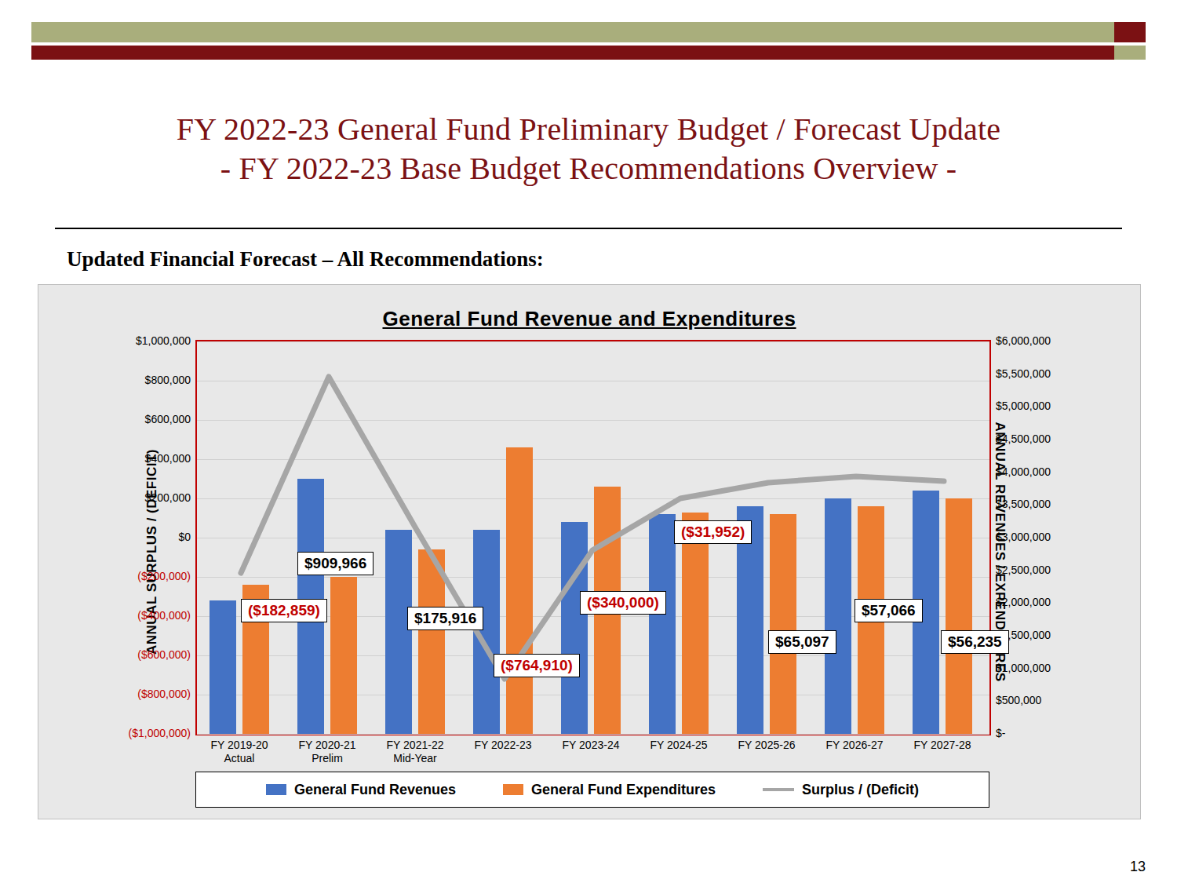FY 2022-23 General Fund Preliminary Budget / Forecast Update - FY 2022-23 Base Budget Recommendations Overview -
Updated Financial Forecast – All Recommendations:
General Fund Revenue and Expenditures
ANNUAL SURPLUS / (DEFICIT)
ANNUAL REVENUES / EXPENDITURES
$1,000,000
$800,000
$600,000
$400,000
$200,000
$0
($200,000)
($400,000)
($600,000)
($800,000)
($1,000,000)
$6,000,000
$5,500,000
$5,000,000
$4,500,000
$4,000,000
$3,500,000
$3,000,000
$2,500,000
$2,000,000
$1,500,000
$1,000,000
$500,000
$-
FY 2019-20
Actual
FY 2020-21
Prelim
FY 2021-22
Mid-Year
FY 2022-23
FY 2023-24
FY 2024-25
FY 2025-26
FY 2026-27
FY 2027-28
($182,859)
$909,966
$175,916
($764,910)
($340,000)
($31,952)
$65,097
$57,066
$56,235
General Fund Revenues
General Fund Expenditures
Surplus / (Deficit)
13